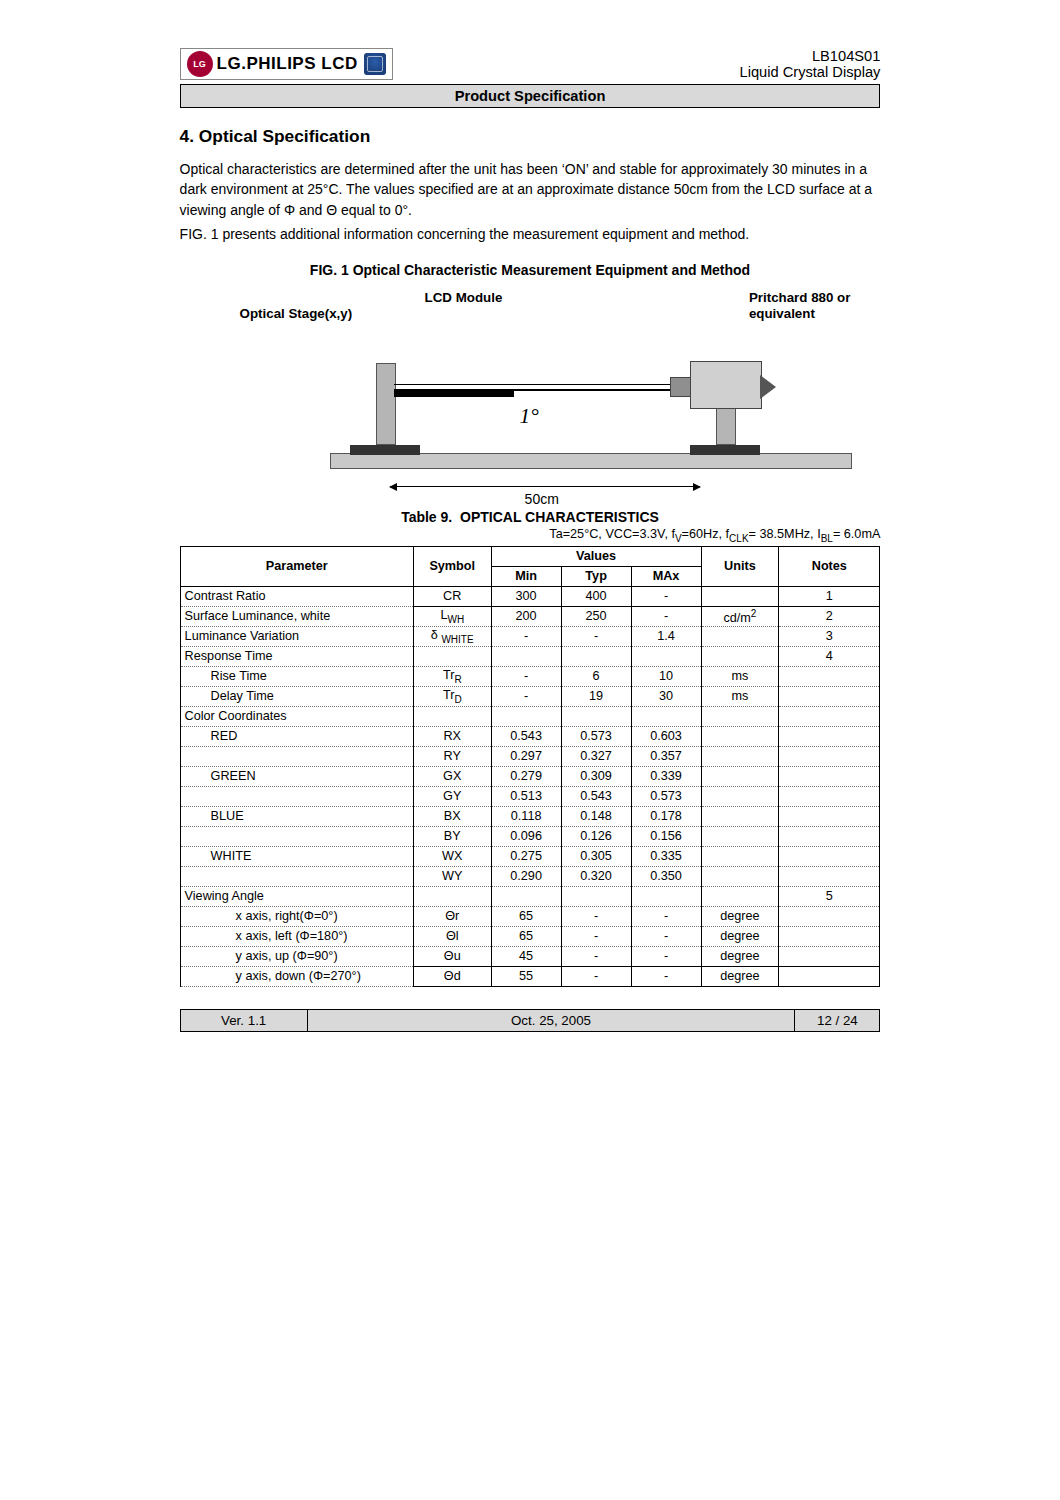LG
LG.PHILIPS LCD
LB104S01
Liquid Crystal Display
Product Specification
4. Optical Specification
Optical characteristics are determined after the unit has been ‘ON’ and stable for approximately 30 minutes in a dark environment at 25°C. The values specified are at an approximate distance 50cm from the LCD surface at a viewing angle of Φ and Θ equal to 0°.
FIG. 1 presents additional information concerning the measurement equipment and method.
FIG. 1 Optical Characteristic Measurement Equipment and Method
Optical Stage(x,y)
LCD Module
Pritchard 880 or
equivalent
1°
50cm
Table 9. OPTICAL CHARACTERISTICS
Ta=25°C, VCC=3.3V, fV=60Hz, fCLK= 38.5MHz, IBL= 6.0mA
| Parameter | Symbol | Values | Units | Notes |
| --- | --- | --- | --- | --- |
| Min | Typ | MAx |
| Contrast Ratio | CR | 300 | 400 | - | | 1 |
| Surface Luminance, white | L WH | 200 | 250 | - | cd/m 2 | 2 |
| Luminance Variation | δ WHITE | - | - | 1.4 | | 3 |
| Response Time | | | | | | 4 |
| Rise Time | Tr R | - | 6 | 10 | ms | |
| Delay Time | Tr D | - | 19 | 30 | ms | |
| Color Coordinates | | | | | | |
| RED | RX | 0.543 | 0.573 | 0.603 | | |
| | RY | 0.297 | 0.327 | 0.357 | | |
| GREEN | GX | 0.279 | 0.309 | 0.339 | | |
| | GY | 0.513 | 0.543 | 0.573 | | |
| BLUE | BX | 0.118 | 0.148 | 0.178 | | |
| | BY | 0.096 | 0.126 | 0.156 | | |
| WHITE | WX | 0.275 | 0.305 | 0.335 | | |
| | WY | 0.290 | 0.320 | 0.350 | | |
| Viewing Angle | | | | | | 5 |
| x axis, right(Φ=0°) | Θr | 65 | - | - | degree | |
| x axis, left (Φ=180°) | Θl | 65 | - | - | degree | |
| y axis, up (Φ=90°) | Θu | 45 | - | - | degree | |
| y axis, down (Φ=270°) | Θd | 55 | - | - | degree | |
Ver. 1.1
Oct. 25, 2005
12 / 24